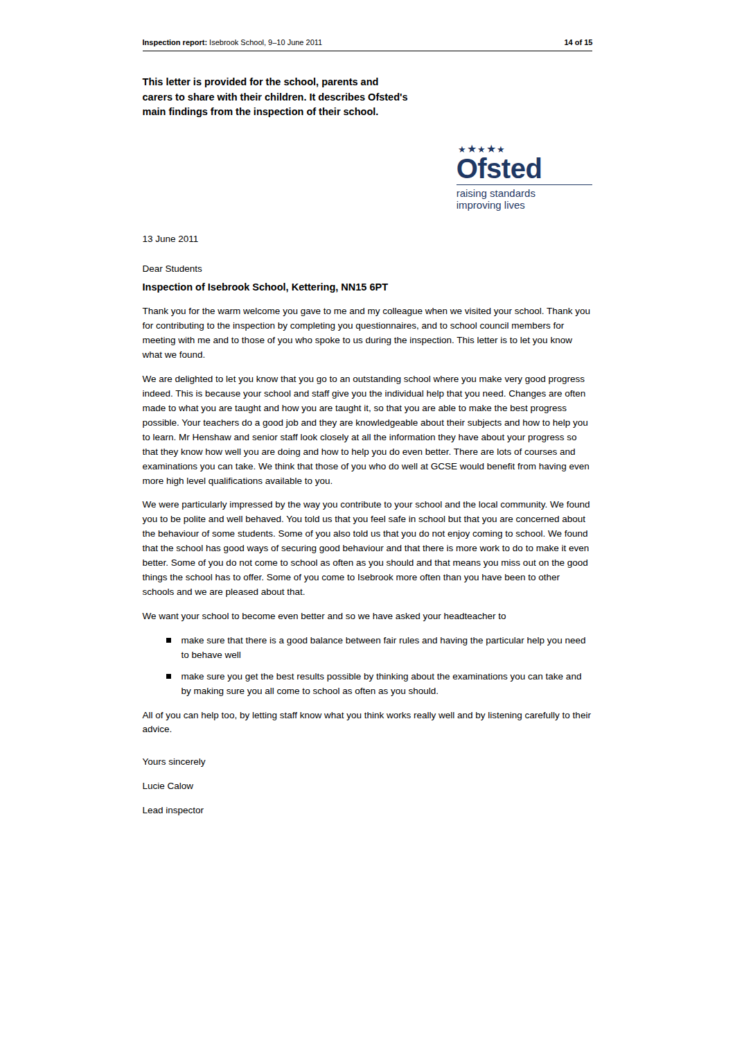Inspection report: Isebrook School, 9–10 June 2011
14 of 15
This letter is provided for the school, parents and
carers to share with their children. It describes Ofsted's
main findings from the inspection of their school.
★★★★★
Ofsted
raising standards
improving lives
13 June 2011
Dear Students
Inspection of Isebrook School, Kettering, NN15 6PT
Thank you for the warm welcome you gave to me and my colleague when we visited your school. Thank you for contributing to the inspection by completing you questionnaires, and to school council members for meeting with me and to those of you who spoke to us during the inspection. This letter is to let you know what we found.
We are delighted to let you know that you go to an outstanding school where you make very good progress indeed. This is because your school and staff give you the individual help that you need. Changes are often made to what you are taught and how you are taught it, so that you are able to make the best progress possible. Your teachers do a good job and they are knowledgeable about their subjects and how to help you to learn. Mr Henshaw and senior staff look closely at all the information they have about your progress so that they know how well you are doing and how to help you do even better. There are lots of courses and examinations you can take. We think that those of you who do well at GCSE would benefit from having even more high level qualifications available to you.
We were particularly impressed by the way you contribute to your school and the local community. We found you to be polite and well behaved. You told us that you feel safe in school but that you are concerned about the behaviour of some students. Some of you also told us that you do not enjoy coming to school. We found that the school has good ways of securing good behaviour and that there is more work to do to make it even better. Some of you do not come to school as often as you should and that means you miss out on the good things the school has to offer. Some of you come to Isebrook more often than you have been to other schools and we are pleased about that.
We want your school to become even better and so we have asked your headteacher to
make sure that there is a good balance between fair rules and having the particular help you need to behave well
make sure you get the best results possible by thinking about the examinations you can take and by making sure you all come to school as often as you should.
All of you can help too, by letting staff know what you think works really well and by listening carefully to their advice.
Yours sincerely
Lucie Calow
Lead inspector